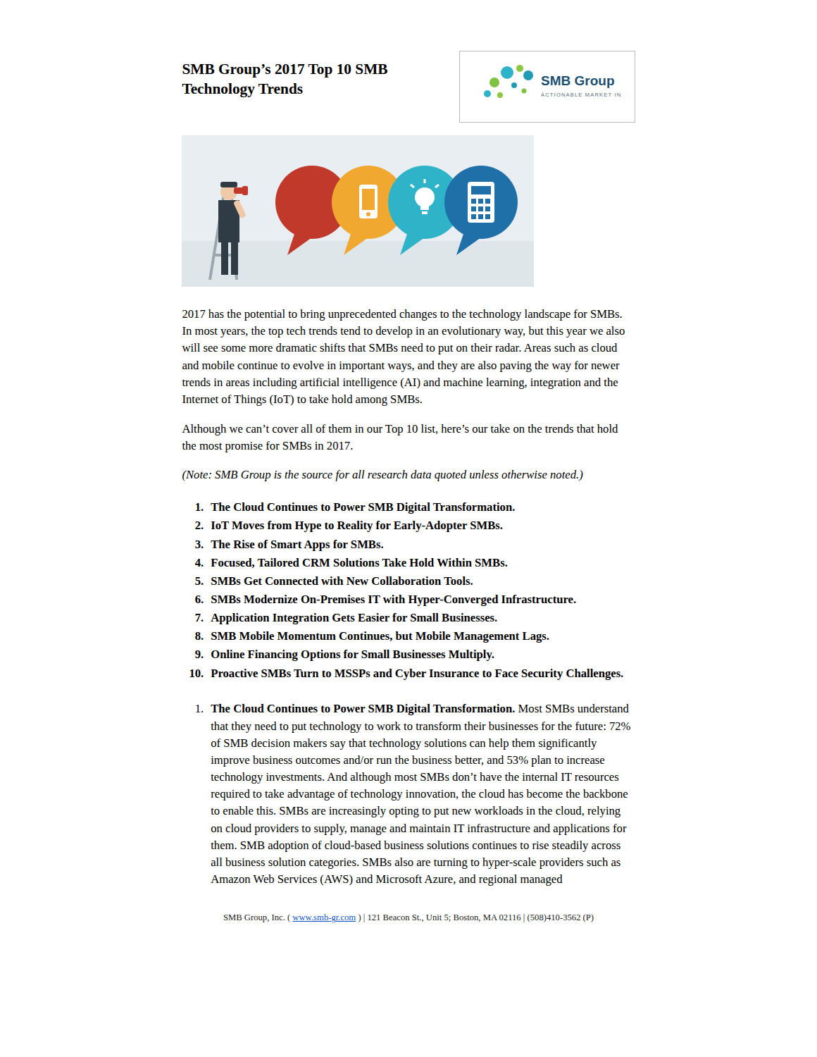SMB Group’s 2017 Top 10 SMB Technology Trends
SMB Group ACTIONABLE MARKET INSIGHT
2017 has the potential to bring unprecedented changes to the technology landscape for SMBs. In most years, the top tech trends tend to develop in an evolutionary way, but this year we also will see some more dramatic shifts that SMBs need to put on their radar. Areas such as cloud and mobile continue to evolve in important ways, and they are also paving the way for newer trends in areas including artificial intelligence (AI) and machine learning, integration and the Internet of Things (IoT) to take hold among SMBs.
Although we can’t cover all of them in our Top 10 list, here’s our take on the trends that hold the most promise for SMBs in 2017.
(Note: SMB Group is the source for all research data quoted unless otherwise noted.)
The Cloud Continues to Power SMB Digital Transformation.
IoT Moves from Hype to Reality for Early-Adopter SMBs.
The Rise of Smart Apps for SMBs.
Focused, Tailored CRM Solutions Take Hold Within SMBs.
SMBs Get Connected with New Collaboration Tools.
SMBs Modernize On-Premises IT with Hyper-Converged Infrastructure.
Application Integration Gets Easier for Small Businesses.
SMB Mobile Momentum Continues, but Mobile Management Lags.
Online Financing Options for Small Businesses Multiply.
Proactive SMBs Turn to MSSPs and Cyber Insurance to Face Security Challenges.
The Cloud Continues to Power SMB Digital Transformation. Most SMBs understand that they need to put technology to work to transform their businesses for the future: 72% of SMB decision makers say that technology solutions can help them significantly improve business outcomes and/or run the business better, and 53% plan to increase technology investments. And although most SMBs don’t have the internal IT resources required to take advantage of technology innovation, the cloud has become the backbone to enable this. SMBs are increasingly opting to put new workloads in the cloud, relying on cloud providers to supply, manage and maintain IT infrastructure and applications for them. SMB adoption of cloud-based business solutions continues to rise steadily across all business solution categories. SMBs also are turning to hyper-scale providers such as Amazon Web Services (AWS) and Microsoft Azure, and regional managed
SMB Group, Inc. ( www.smb-gr.com ) | 121 Beacon St., Unit 5; Boston, MA 02116 | (508)410-3562 (P)